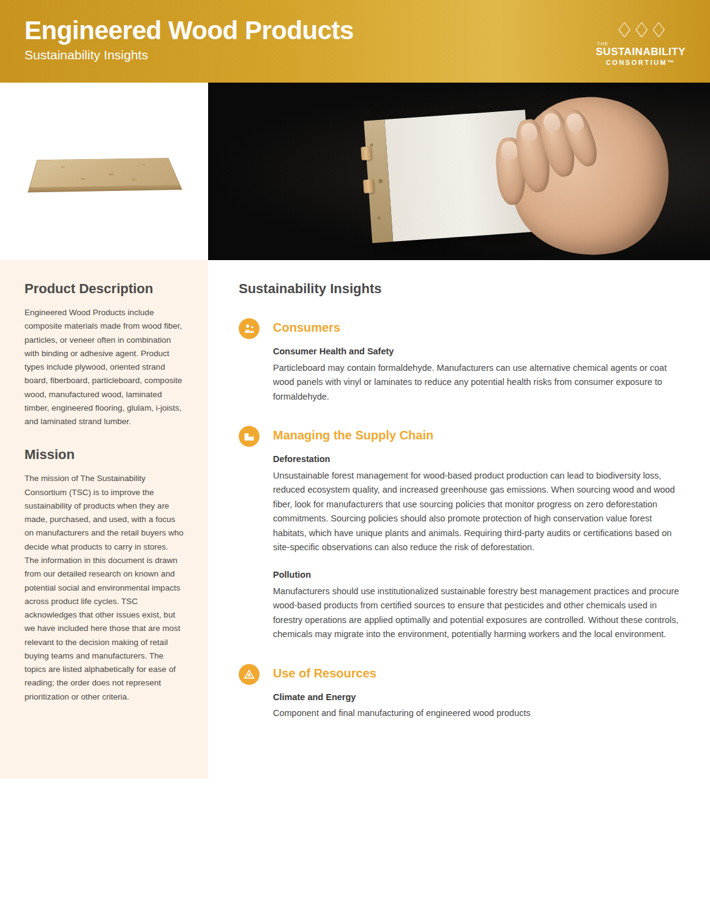Engineered Wood Products
Sustainability Insights
♢♢♢
THE
SUSTAINABILITY
CONSORTIUM™
Product Description
Engineered Wood Products include composite materials made from wood fiber, particles, or veneer often in combination with binding or adhesive agent. Product types include plywood, oriented strand board, fiberboard, particleboard, composite wood, manufactured wood, laminated timber, engineered flooring, glulam, i-joists, and laminated strand lumber.
Mission
The mission of The Sustainability Consortium (TSC) is to improve the sustainability of products when they are made, purchased, and used, with a focus on manufacturers and the retail buyers who decide what products to carry in stores. The information in this document is drawn from our detailed research on known and potential social and environmental impacts across product life cycles. TSC acknowledges that other issues exist, but we have included here those that are most relevant to the decision making of retail buying teams and manufacturers. The topics are listed alphabetically for ease of reading; the order does not represent prioritization or other criteria.
Sustainability Insights
Consumers
Consumer Health and Safety
Particleboard may contain formaldehyde. Manufacturers can use alternative chemical agents or coat wood panels with vinyl or laminates to reduce any potential health risks from consumer exposure to formaldehyde.
Managing the Supply Chain
Deforestation
Unsustainable forest management for wood-based product production can lead to biodiversity loss, reduced ecosystem quality, and increased greenhouse gas emissions. When sourcing wood and wood fiber, look for manufacturers that use sourcing policies that monitor progress on zero deforestation commitments. Sourcing policies should also promote protection of high conservation value forest habitats, which have unique plants and animals. Requiring third-party audits or certifications based on site-specific observations can also reduce the risk of deforestation.
Pollution
Manufacturers should use institutionalized sustainable forestry best management practices and procure wood-based products from certified sources to ensure that pesticides and other chemicals used in forestry operations are applied optimally and potential exposures are controlled. Without these controls, chemicals may migrate into the environment, potentially harming workers and the local environment.
Use of Resources
Climate and Energy
Component and final manufacturing of engineered wood products